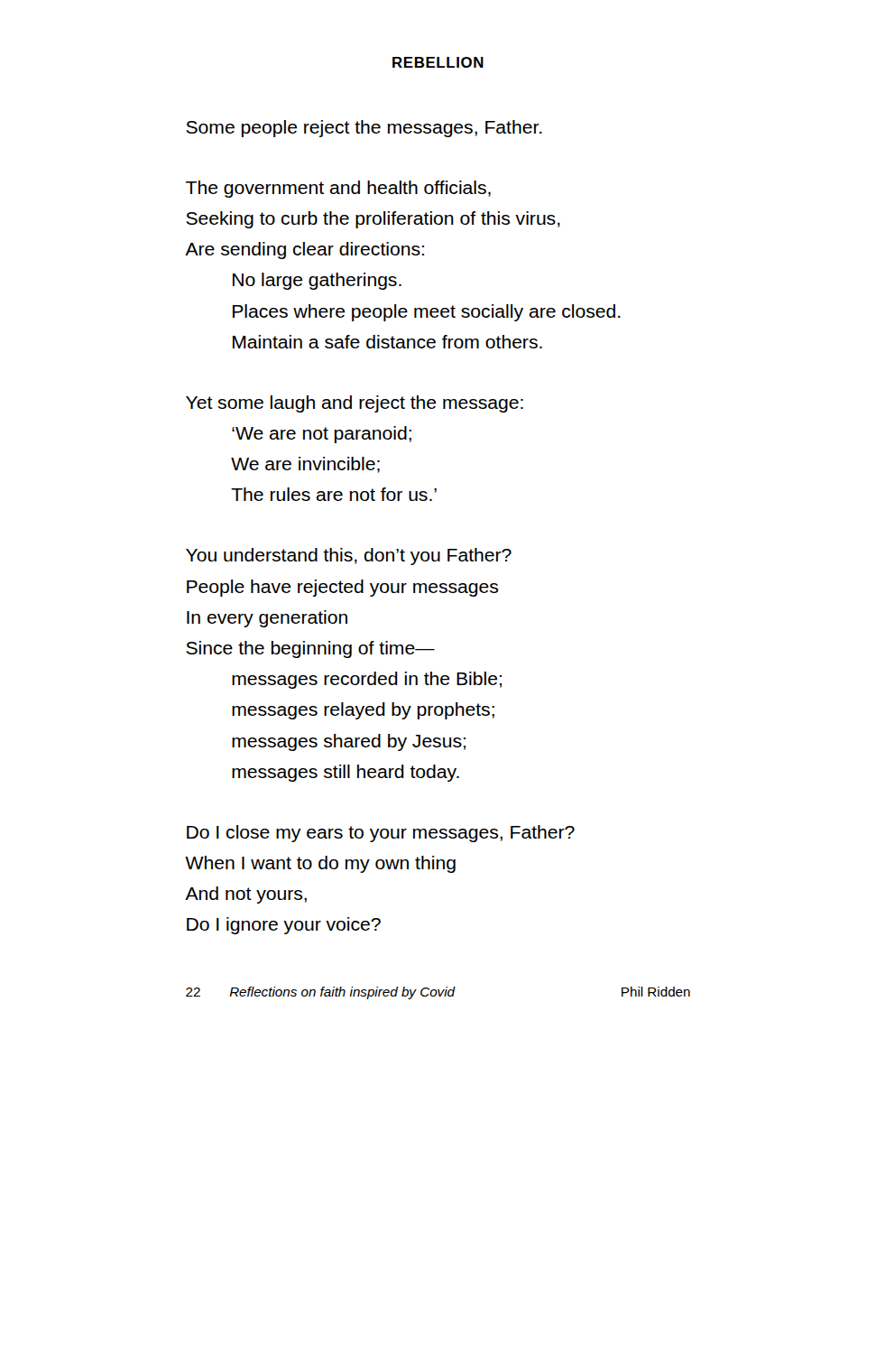REBELLION
Some people reject the messages, Father.
The government and health officials,
Seeking to curb the proliferation of this virus,
Are sending clear directions:
No large gatherings.
Places where people meet socially are closed.
Maintain a safe distance from others.
Yet some laugh and reject the message:
‘We are not paranoid;
We are invincible;
The rules are not for us.’
You understand this, don’t you Father?
People have rejected your messages
In every generation
Since the beginning of time—
messages recorded in the Bible;
messages relayed by prophets;
messages shared by Jesus;
messages still heard today.
Do I close my ears to your messages, Father?
When I want to do my own thing
And not yours,
Do I ignore your voice?
22 Reflections on faith inspired by Covid Phil Ridden